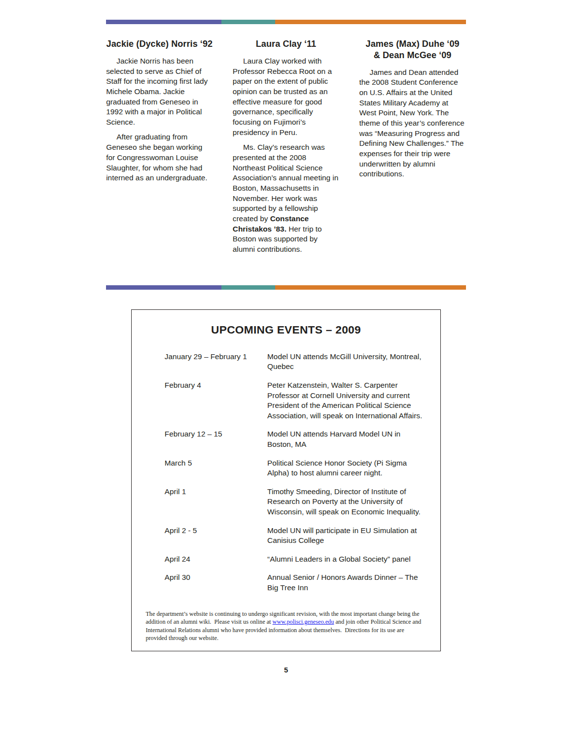Jackie (Dycke) Norris ‘92
Jackie Norris has been selected to serve as Chief of Staff for the incoming first lady Michele Obama. Jackie graduated from Geneseo in 1992 with a major in Political Science.
After graduating from Geneseo she began working for Congresswoman Louise Slaughter, for whom she had interned as an undergraduate.
Laura Clay ‘11
Laura Clay worked with Professor Rebecca Root on a paper on the extent of public opinion can be trusted as an effective measure for good governance, specifically focusing on Fujimori’s presidency in Peru.
Ms. Clay’s research was presented at the 2008 Northeast Political Science Association’s annual meeting in Boston, Massachusetts in November. Her work was supported by a fellowship created by Constance Christakos ’83. Her trip to Boston was supported by alumni contributions.
James (Max) Duhe ‘09
& Dean McGee ‘09
James and Dean attended the 2008 Student Conference on U.S. Affairs at the United States Military Academy at West Point, New York. The theme of this year’s conference was “Measuring Progress and Defining New Challenges.” The expenses for their trip were underwritten by alumni contributions.
UPCOMING EVENTS – 2009
| January 29 – February 1 | Model UN attends McGill University, Montreal, Quebec |
| February 4 | Peter Katzenstein, Walter S. Carpenter Professor at Cornell University and current President of the American Political Science Association, will speak on International Affairs. |
| February 12 – 15 | Model UN attends Harvard Model UN in Boston, MA |
| March 5 | Political Science Honor Society (Pi Sigma Alpha) to host alumni career night. |
| April 1 | Timothy Smeeding, Director of Institute of Research on Poverty at the University of Wisconsin, will speak on Economic Inequality. |
| April 2 - 5 | Model UN will participate in EU Simulation at Canisius College |
| April 24 | “Alumni Leaders in a Global Society” panel |
| April 30 | Annual Senior / Honors Awards Dinner – The Big Tree Inn |
The department’s website is continuing to undergo significant revision, with the most important change being the addition of an alumni wiki. Please visit us online at www.polisci.geneseo.edu and join other Political Science and International Relations alumni who have provided information about themselves. Directions for its use are provided through our website.
5